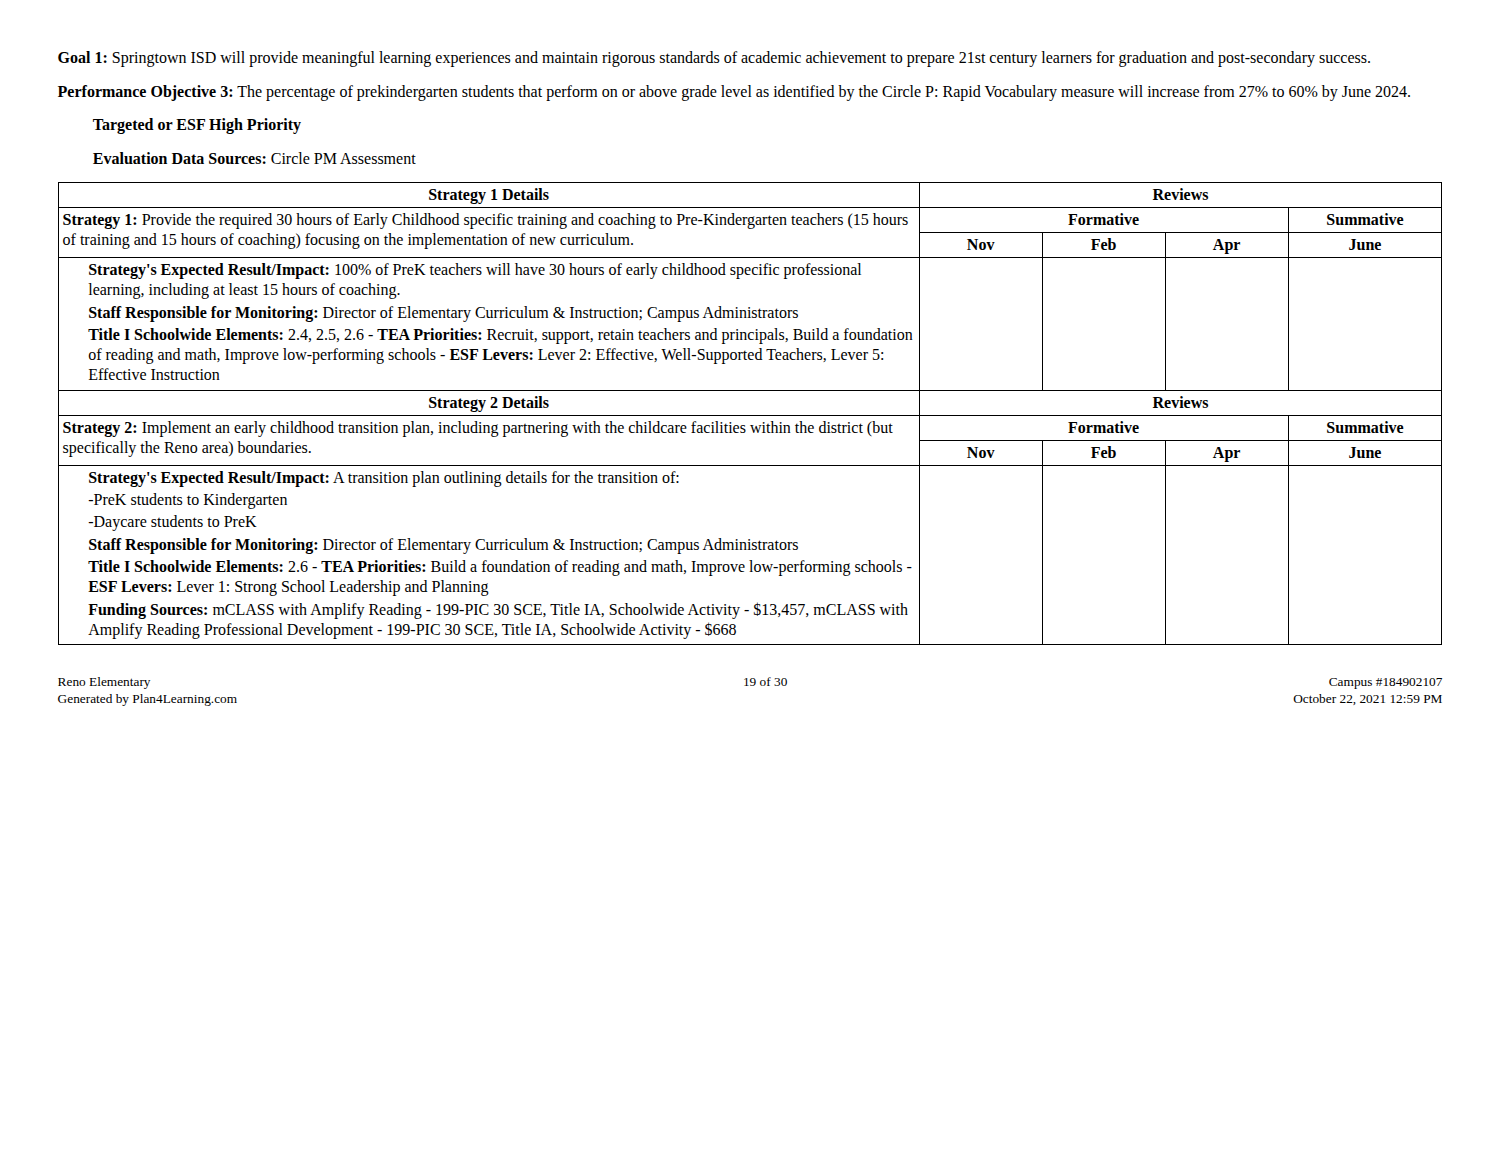Goal 1: Springtown ISD will provide meaningful learning experiences and maintain rigorous standards of academic achievement to prepare 21st century learners for graduation and post-secondary success.
Performance Objective 3: The percentage of prekindergarten students that perform on or above grade level as identified by the Circle P: Rapid Vocabulary measure will increase from 27% to 60% by June 2024.
Targeted or ESF High Priority
Evaluation Data Sources: Circle PM Assessment
| Strategy 1 Details | Reviews |
| --- | --- |
| Strategy 1: Provide the required 30 hours of Early Childhood specific training and coaching to Pre-Kindergarten teachers (15 hours of training and 15 hours of coaching) focusing on the implementation of new curriculum. | Formative | Summative |
| Nov | Feb | Apr | June |
| Strategy's Expected Result/Impact: 100% of PreK teachers will have 30 hours of early childhood specific professional learning, including at least 15 hours of coaching. Staff Responsible for Monitoring: Director of Elementary Curriculum & Instruction; Campus Administrators Title I Schoolwide Elements: 2.4, 2.5, 2.6 - TEA Priorities: Recruit, support, retain teachers and principals, Build a foundation of reading and math, Improve low-performing schools - ESF Levers: Lever 2: Effective, Well-Supported Teachers, Lever 5: Effective Instruction | | | | |
| Strategy 2 Details | Reviews |
| Strategy 2: Implement an early childhood transition plan, including partnering with the childcare facilities within the district (but specifically the Reno area) boundaries. | Formative | Summative |
| Nov | Feb | Apr | June |
| Strategy's Expected Result/Impact: A transition plan outlining details for the transition of: -PreK students to Kindergarten -Daycare students to PreK Staff Responsible for Monitoring: Director of Elementary Curriculum & Instruction; Campus Administrators Title I Schoolwide Elements: 2.6 - TEA Priorities: Build a foundation of reading and math, Improve low-performing schools - ESF Levers: Lever 1: Strong School Leadership and Planning Funding Sources: mCLASS with Amplify Reading - 199-PIC 30 SCE, Title IA, Schoolwide Activity - $13,457, mCLASS with Amplify Reading Professional Development - 199-PIC 30 SCE, Title IA, Schoolwide Activity - $668 | | | | |
Reno Elementary
Generated by Plan4Learning.com
19 of 30
Campus #184902107
October 22, 2021 12:59 PM